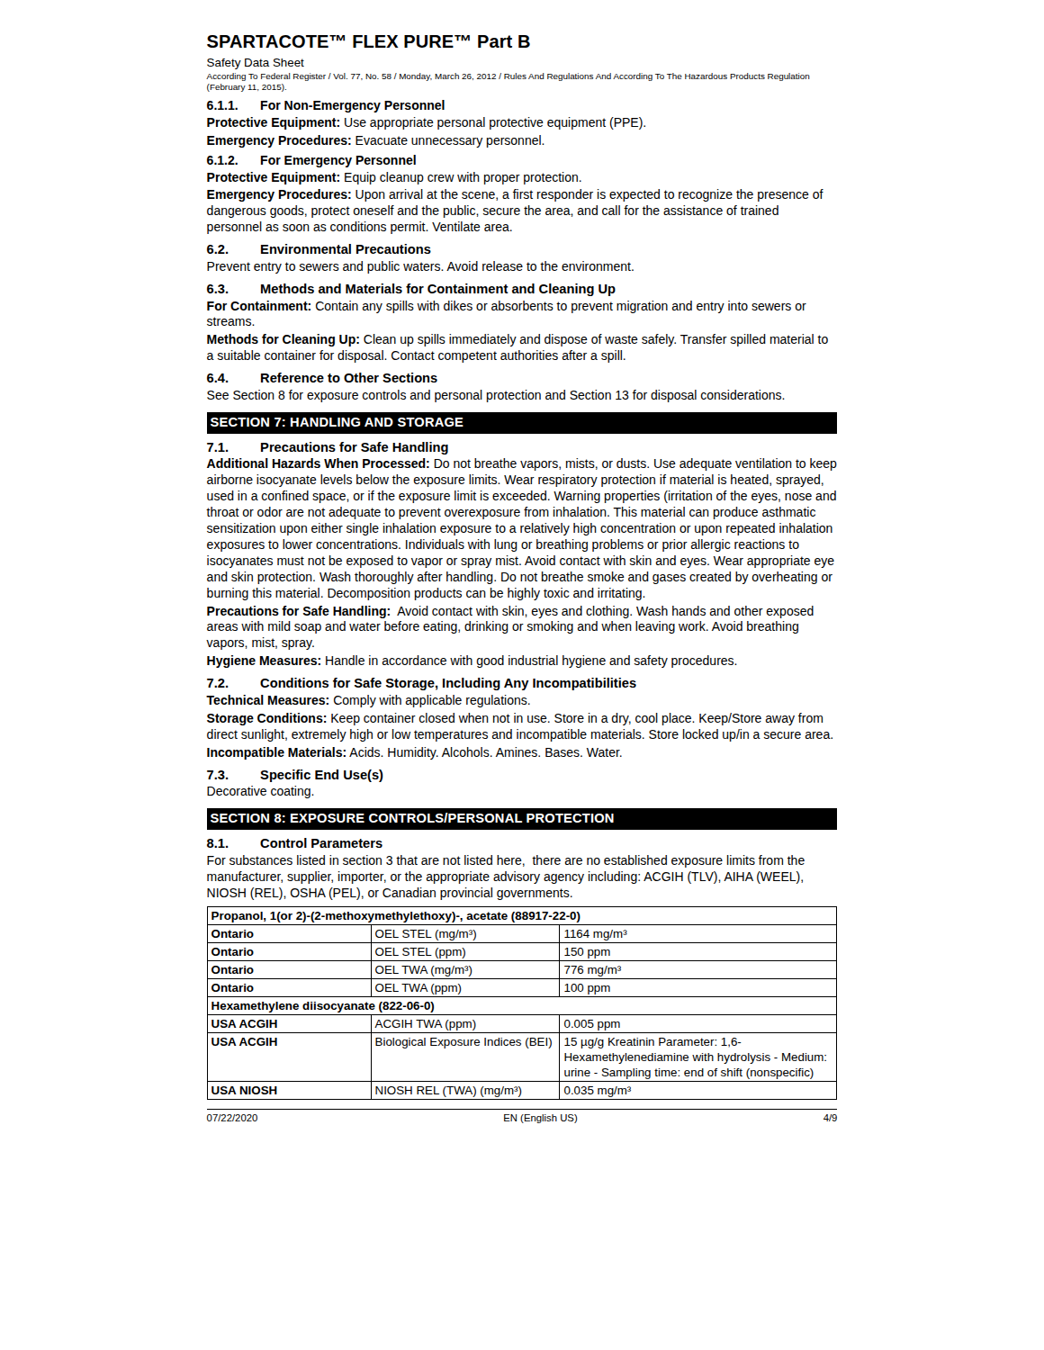SPARTACOTE™ FLEX PURE™ Part B
Safety Data Sheet
According To Federal Register / Vol. 77, No. 58 / Monday, March 26, 2012 / Rules And Regulations And According To The Hazardous Products Regulation (February 11, 2015).
6.1.1. For Non-Emergency Personnel
Protective Equipment: Use appropriate personal protective equipment (PPE).
Emergency Procedures: Evacuate unnecessary personnel.
6.1.2. For Emergency Personnel
Protective Equipment: Equip cleanup crew with proper protection.
Emergency Procedures: Upon arrival at the scene, a first responder is expected to recognize the presence of dangerous goods, protect oneself and the public, secure the area, and call for the assistance of trained personnel as soon as conditions permit. Ventilate area.
6.2. Environmental Precautions
Prevent entry to sewers and public waters. Avoid release to the environment.
6.3. Methods and Materials for Containment and Cleaning Up
For Containment: Contain any spills with dikes or absorbents to prevent migration and entry into sewers or streams.
Methods for Cleaning Up: Clean up spills immediately and dispose of waste safely. Transfer spilled material to a suitable container for disposal. Contact competent authorities after a spill.
6.4. Reference to Other Sections
See Section 8 for exposure controls and personal protection and Section 13 for disposal considerations.
SECTION 7: HANDLING AND STORAGE
7.1. Precautions for Safe Handling
Additional Hazards When Processed: Do not breathe vapors, mists, or dusts. Use adequate ventilation to keep airborne isocyanate levels below the exposure limits. Wear respiratory protection if material is heated, sprayed, used in a confined space, or if the exposure limit is exceeded. Warning properties (irritation of the eyes, nose and throat or odor are not adequate to prevent overexposure from inhalation. This material can produce asthmatic sensitization upon either single inhalation exposure to a relatively high concentration or upon repeated inhalation exposures to lower concentrations. Individuals with lung or breathing problems or prior allergic reactions to isocyanates must not be exposed to vapor or spray mist. Avoid contact with skin and eyes. Wear appropriate eye and skin protection. Wash thoroughly after handling. Do not breathe smoke and gases created by overheating or burning this material. Decomposition products can be highly toxic and irritating.
Precautions for Safe Handling: Avoid contact with skin, eyes and clothing. Wash hands and other exposed areas with mild soap and water before eating, drinking or smoking and when leaving work. Avoid breathing vapors, mist, spray.
Hygiene Measures: Handle in accordance with good industrial hygiene and safety procedures.
7.2. Conditions for Safe Storage, Including Any Incompatibilities
Technical Measures: Comply with applicable regulations.
Storage Conditions: Keep container closed when not in use. Store in a dry, cool place. Keep/Store away from direct sunlight, extremely high or low temperatures and incompatible materials. Store locked up/in a secure area.
Incompatible Materials: Acids. Humidity. Alcohols. Amines. Bases. Water.
7.3. Specific End Use(s)
Decorative coating.
SECTION 8: EXPOSURE CONTROLS/PERSONAL PROTECTION
8.1. Control Parameters
For substances listed in section 3 that are not listed here, there are no established exposure limits from the manufacturer, supplier, importer, or the appropriate advisory agency including: ACGIH (TLV), AIHA (WEEL), NIOSH (REL), OSHA (PEL), or Canadian provincial governments.
| Propanol, 1(or 2)-(2-methoxymethylethoxy)-, acetate (88917-22-0) |
| Ontario | OEL STEL (mg/m³) | 1164 mg/m³ |
| Ontario | OEL STEL (ppm) | 150 ppm |
| Ontario | OEL TWA (mg/m³) | 776 mg/m³ |
| Ontario | OEL TWA (ppm) | 100 ppm |
| Hexamethylene diisocyanate (822-06-0) |
| USA ACGIH | ACGIH TWA (ppm) | 0.005 ppm |
| USA ACGIH | Biological Exposure Indices (BEI) | 15 µg/g Kreatinin Parameter: 1,6-Hexamethylenediamine with hydrolysis - Medium: urine - Sampling time: end of shift (nonspecific) |
| USA NIOSH | NIOSH REL (TWA) (mg/m³) | 0.035 mg/m³ |
07/22/2020 EN (English US) 4/9